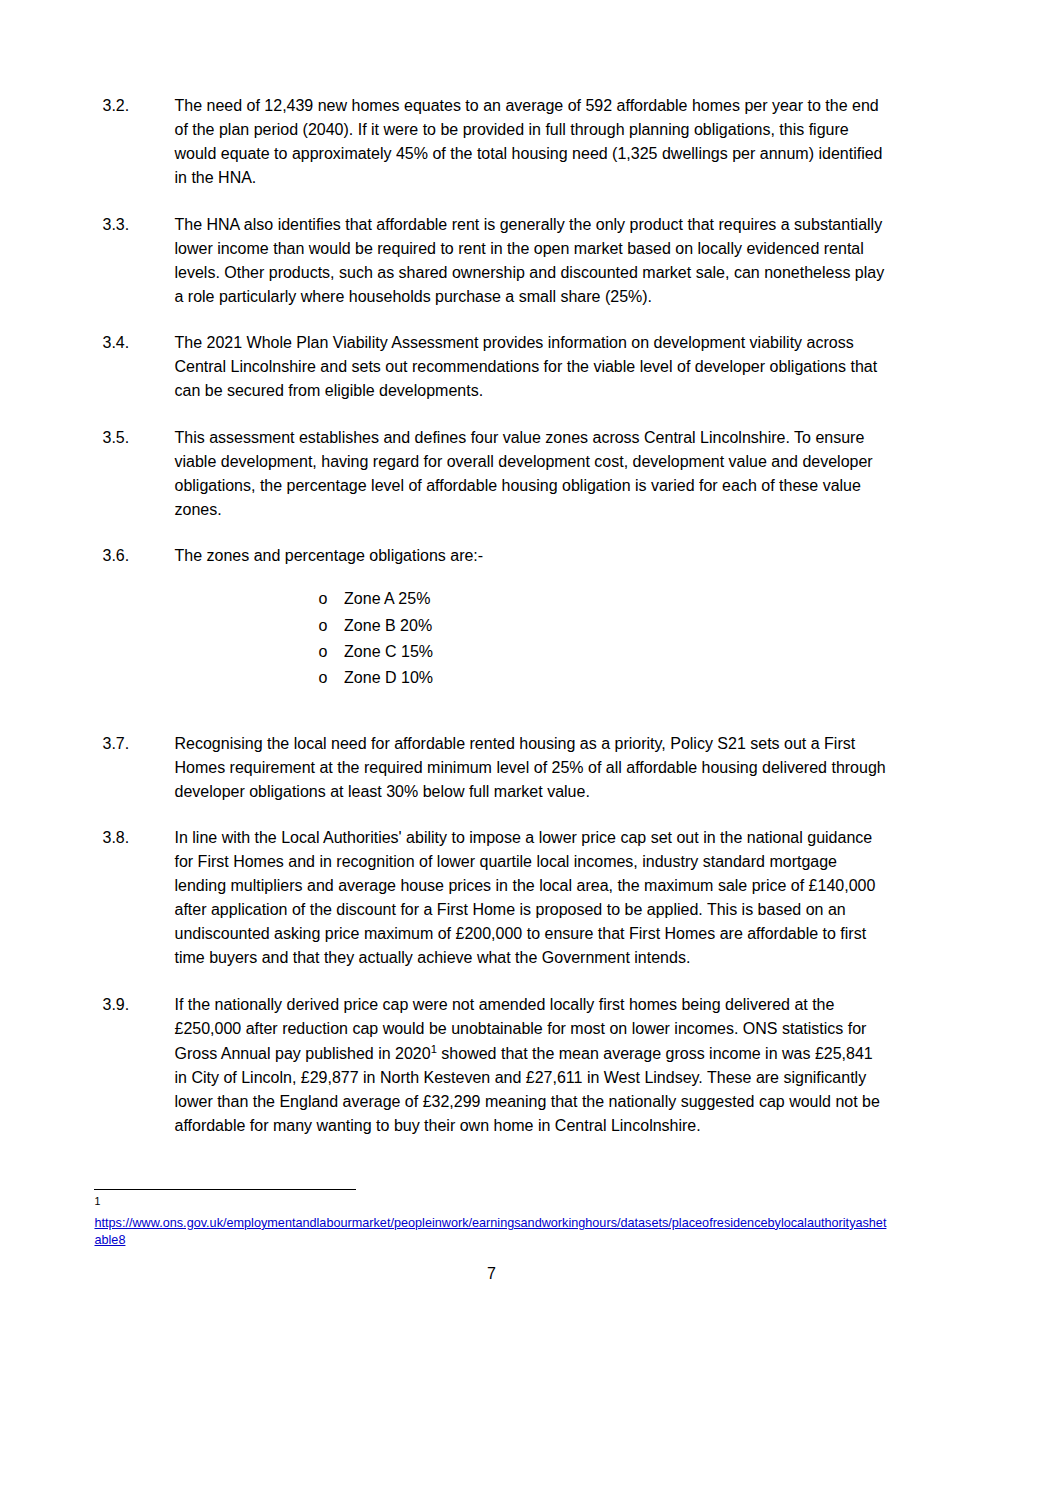3.2.
The need of 12,439 new homes equates to an average of 592 affordable homes per year to the end of the plan period (2040). If it were to be provided in full through planning obligations, this figure would equate to approximately 45% of the total housing need (1,325 dwellings per annum) identified in the HNA.
3.3.
The HNA also identifies that affordable rent is generally the only product that requires a substantially lower income than would be required to rent in the open market based on locally evidenced rental levels. Other products, such as shared ownership and discounted market sale, can nonetheless play a role particularly where households purchase a small share (25%).
3.4.
The 2021 Whole Plan Viability Assessment provides information on development viability across Central Lincolnshire and sets out recommendations for the viable level of developer obligations that can be secured from eligible developments.
3.5.
This assessment establishes and defines four value zones across Central Lincolnshire. To ensure viable development, having regard for overall development cost, development value and developer obligations, the percentage level of affordable housing obligation is varied for each of these value zones.
3.6.
The zones and percentage obligations are:-
Zone A 25%
Zone B 20%
Zone C 15%
Zone D 10%
3.7.
Recognising the local need for affordable rented housing as a priority, Policy S21 sets out a First Homes requirement at the required minimum level of 25% of all affordable housing delivered through developer obligations at least 30% below full market value.
3.8.
In line with the Local Authorities' ability to impose a lower price cap set out in the national guidance for First Homes and in recognition of lower quartile local incomes, industry standard mortgage lending multipliers and average house prices in the local area, the maximum sale price of £140,000 after application of the discount for a First Home is proposed to be applied. This is based on an undiscounted asking price maximum of £200,000 to ensure that First Homes are affordable to first time buyers and that they actually achieve what the Government intends.
3.9.
If the nationally derived price cap were not amended locally first homes being delivered at the £250,000 after reduction cap would be unobtainable for most on lower incomes. ONS statistics for Gross Annual pay published in 20201 showed that the mean average gross income in was £25,841 in City of Lincoln, £29,877 in North Kesteven and £27,611 in West Lindsey. These are significantly lower than the England average of £32,299 meaning that the nationally suggested cap would not be affordable for many wanting to buy their own home in Central Lincolnshire.
1
https://www.ons.gov.uk/employmentandlabourmarket/peopleinwork/earningsandworkinghours/datasets/placeofresidencebylocalauthorityashetable8
7